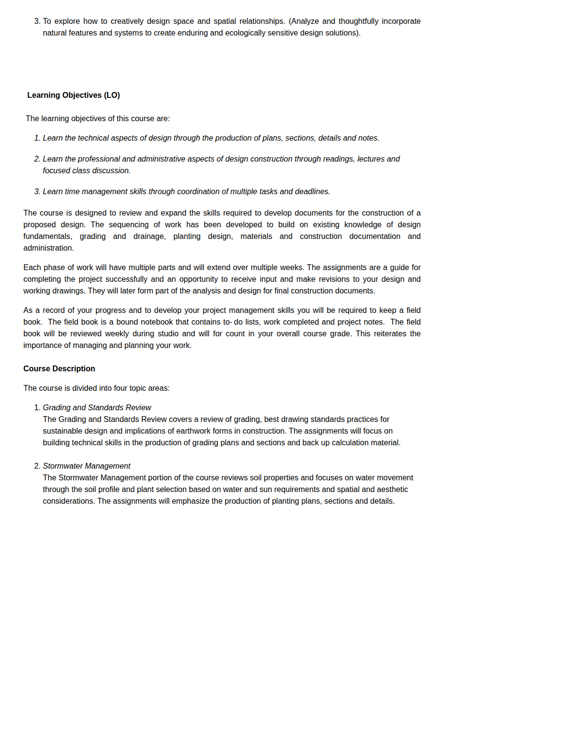To explore how to creatively design space and spatial relationships. (Analyze and thoughtfully incorporate natural features and systems to create enduring and ecologically sensitive design solutions).
Learning Objectives (LO)
The learning objectives of this course are:
Learn the technical aspects of design through the production of plans, sections, details and notes.
Learn the professional and administrative aspects of design construction through readings, lectures and focused class discussion.
Learn time management skills through coordination of multiple tasks and deadlines.
The course is designed to review and expand the skills required to develop documents for the construction of a proposed design. The sequencing of work has been developed to build on existing knowledge of design fundamentals, grading and drainage, planting design, materials and construction documentation and administration.
Each phase of work will have multiple parts and will extend over multiple weeks. The assignments are a guide for completing the project successfully and an opportunity to receive input and make revisions to your design and working drawings. They will later form part of the analysis and design for final construction documents.
As a record of your progress and to develop your project management skills you will be required to keep a field book. The field book is a bound notebook that contains to- do lists, work completed and project notes. The field book will be reviewed weekly during studio and will for count in your overall course grade. This reiterates the importance of managing and planning your work.
Course Description
The course is divided into four topic areas:
Grading and Standards Review
The Grading and Standards Review covers a review of grading, best drawing standards practices for sustainable design and implications of earthwork forms in construction. The assignments will focus on building technical skills in the production of grading plans and sections and back up calculation material.
Stormwater Management
The Stormwater Management portion of the course reviews soil properties and focuses on water movement through the soil profile and plant selection based on water and sun requirements and spatial and aesthetic considerations. The assignments will emphasize the production of planting plans, sections and details.